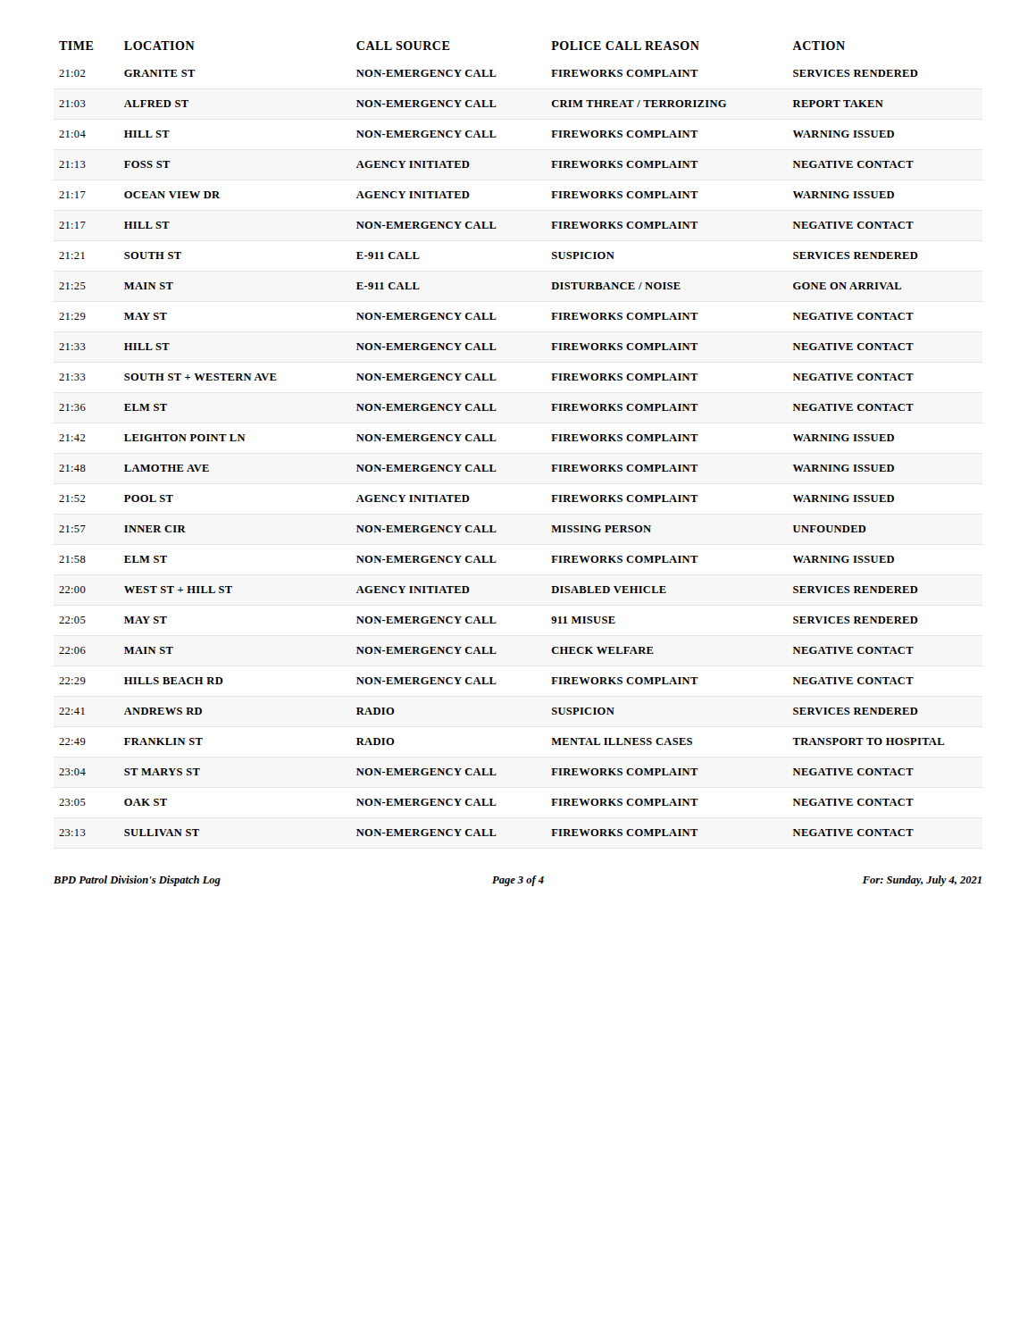| TIME | LOCATION | CALL SOURCE | POLICE CALL REASON | ACTION |
| --- | --- | --- | --- | --- |
| 21:02 | GRANITE ST | NON-EMERGENCY CALL | FIREWORKS COMPLAINT | SERVICES RENDERED |
| 21:03 | ALFRED ST | NON-EMERGENCY CALL | CRIM THREAT / TERRORIZING | REPORT TAKEN |
| 21:04 | HILL ST | NON-EMERGENCY CALL | FIREWORKS COMPLAINT | WARNING ISSUED |
| 21:13 | FOSS ST | AGENCY INITIATED | FIREWORKS COMPLAINT | NEGATIVE CONTACT |
| 21:17 | OCEAN VIEW DR | AGENCY INITIATED | FIREWORKS COMPLAINT | WARNING ISSUED |
| 21:17 | HILL ST | NON-EMERGENCY CALL | FIREWORKS COMPLAINT | NEGATIVE CONTACT |
| 21:21 | SOUTH ST | E-911 CALL | SUSPICION | SERVICES RENDERED |
| 21:25 | MAIN ST | E-911 CALL | DISTURBANCE / NOISE | GONE ON ARRIVAL |
| 21:29 | MAY ST | NON-EMERGENCY CALL | FIREWORKS COMPLAINT | NEGATIVE CONTACT |
| 21:33 | HILL ST | NON-EMERGENCY CALL | FIREWORKS COMPLAINT | NEGATIVE CONTACT |
| 21:33 | SOUTH ST + WESTERN AVE | NON-EMERGENCY CALL | FIREWORKS COMPLAINT | NEGATIVE CONTACT |
| 21:36 | ELM ST | NON-EMERGENCY CALL | FIREWORKS COMPLAINT | NEGATIVE CONTACT |
| 21:42 | LEIGHTON POINT LN | NON-EMERGENCY CALL | FIREWORKS COMPLAINT | WARNING ISSUED |
| 21:48 | LAMOTHE AVE | NON-EMERGENCY CALL | FIREWORKS COMPLAINT | WARNING ISSUED |
| 21:52 | POOL ST | AGENCY INITIATED | FIREWORKS COMPLAINT | WARNING ISSUED |
| 21:57 | INNER CIR | NON-EMERGENCY CALL | MISSING PERSON | UNFOUNDED |
| 21:58 | ELM ST | NON-EMERGENCY CALL | FIREWORKS COMPLAINT | WARNING ISSUED |
| 22:00 | WEST ST + HILL ST | AGENCY INITIATED | DISABLED VEHICLE | SERVICES RENDERED |
| 22:05 | MAY ST | NON-EMERGENCY CALL | 911 MISUSE | SERVICES RENDERED |
| 22:06 | MAIN ST | NON-EMERGENCY CALL | CHECK WELFARE | NEGATIVE CONTACT |
| 22:29 | HILLS BEACH RD | NON-EMERGENCY CALL | FIREWORKS COMPLAINT | NEGATIVE CONTACT |
| 22:41 | ANDREWS RD | RADIO | SUSPICION | SERVICES RENDERED |
| 22:49 | FRANKLIN ST | RADIO | MENTAL ILLNESS CASES | TRANSPORT TO HOSPITAL |
| 23:04 | ST MARYS ST | NON-EMERGENCY CALL | FIREWORKS COMPLAINT | NEGATIVE CONTACT |
| 23:05 | OAK ST | NON-EMERGENCY CALL | FIREWORKS COMPLAINT | NEGATIVE CONTACT |
| 23:13 | SULLIVAN ST | NON-EMERGENCY CALL | FIREWORKS COMPLAINT | NEGATIVE CONTACT |
BPD Patrol Division's Dispatch Log
Page 3 of 4
For: Sunday, July 4, 2021